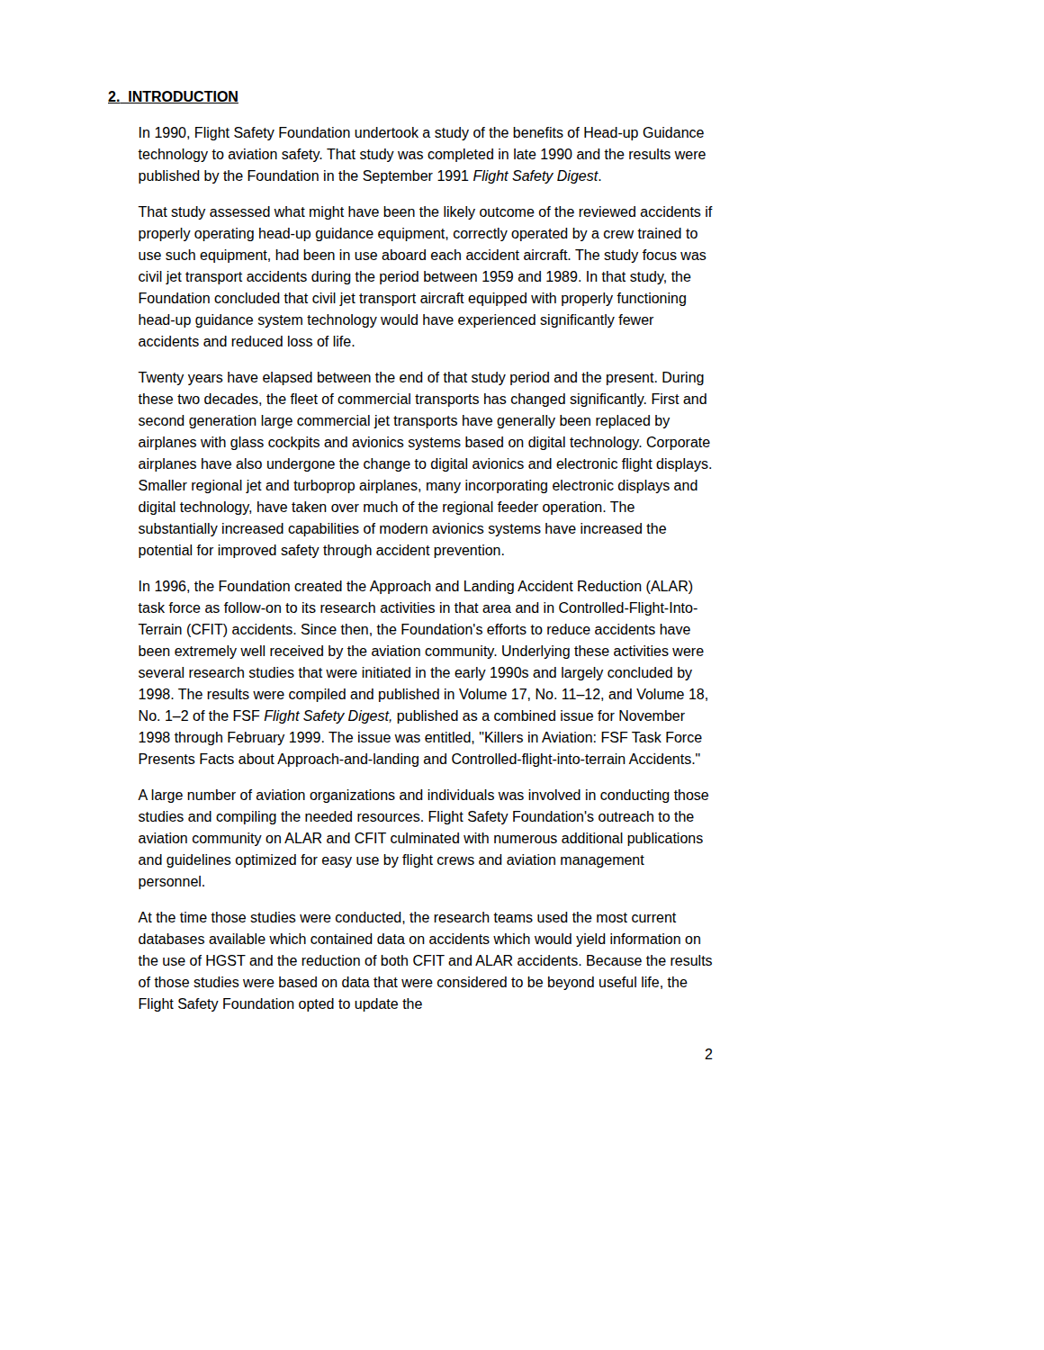2. INTRODUCTION
In 1990, Flight Safety Foundation undertook a study of the benefits of Head-up Guidance technology to aviation safety. That study was completed in late 1990 and the results were published by the Foundation in the September 1991 Flight Safety Digest.
That study assessed what might have been the likely outcome of the reviewed accidents if properly operating head-up guidance equipment, correctly operated by a crew trained to use such equipment, had been in use aboard each accident aircraft. The study focus was civil jet transport accidents during the period between 1959 and 1989. In that study, the Foundation concluded that civil jet transport aircraft equipped with properly functioning head-up guidance system technology would have experienced significantly fewer accidents and reduced loss of life.
Twenty years have elapsed between the end of that study period and the present. During these two decades, the fleet of commercial transports has changed significantly. First and second generation large commercial jet transports have generally been replaced by airplanes with glass cockpits and avionics systems based on digital technology. Corporate airplanes have also undergone the change to digital avionics and electronic flight displays. Smaller regional jet and turboprop airplanes, many incorporating electronic displays and digital technology, have taken over much of the regional feeder operation. The substantially increased capabilities of modern avionics systems have increased the potential for improved safety through accident prevention.
In 1996, the Foundation created the Approach and Landing Accident Reduction (ALAR) task force as follow-on to its research activities in that area and in Controlled-Flight-Into-Terrain (CFIT) accidents. Since then, the Foundation's efforts to reduce accidents have been extremely well received by the aviation community. Underlying these activities were several research studies that were initiated in the early 1990s and largely concluded by 1998. The results were compiled and published in Volume 17, No. 11–12, and Volume 18, No. 1–2 of the FSF Flight Safety Digest, published as a combined issue for November 1998 through February 1999. The issue was entitled, "Killers in Aviation: FSF Task Force Presents Facts about Approach-and-landing and Controlled-flight-into-terrain Accidents."
A large number of aviation organizations and individuals was involved in conducting those studies and compiling the needed resources. Flight Safety Foundation's outreach to the aviation community on ALAR and CFIT culminated with numerous additional publications and guidelines optimized for easy use by flight crews and aviation management personnel.
At the time those studies were conducted, the research teams used the most current databases available which contained data on accidents which would yield information on the use of HGST and the reduction of both CFIT and ALAR accidents. Because the results of those studies were based on data that were considered to be beyond useful life, the Flight Safety Foundation opted to update the
2